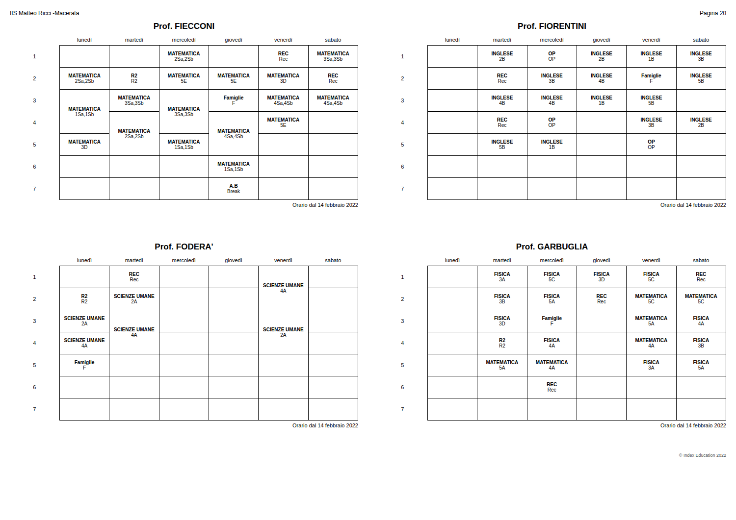IIS Matteo Ricci -Macerata Pagina 20
Prof. FIECCONI
| | lunedì | martedì | mercoledì | giovedì | venerdì | sabato |
| --- | --- | --- | --- | --- | --- | --- |
| 1 | | | MATEMATICA 2Sa,2Sb | | REC Rec | MATEMATICA 3Sa,3Sb |
| 2 | MATEMATICA 2Sa,2Sb | R2 R2 | MATEMATICA 5E | MATEMATICA 5E | MATEMATICA 3D | REC Rec |
| 3 | MATEMATICA 1Sa,1Sb | MATEMATICA 3Sa,3Sb | MATEMATICA 3Sa,3Sb | Famiglie F | MATEMATICA 4Sa,4Sb | MATEMATICA 4Sa,4Sb |
| 4 | MATEMATICA 2Sa,2Sb | MATEMATICA 4Sa,4Sb | MATEMATICA 5E | |
| 5 | MATEMATICA 3D | MATEMATICA 1Sa,1Sb | | |
| 6 | | | | MATEMATICA 1Sa,1Sb | | |
| 7 | | | | A.B Break | | |
Orario dal 14 febbraio 2022
Prof. FIORENTINI
| | lunedì | martedì | mercoledì | giovedì | venerdì | sabato |
| --- | --- | --- | --- | --- | --- | --- |
| 1 | | INGLESE 2B | OP OP | INGLESE 2B | INGLESE 1B | INGLESE 3B |
| 2 | | REC Rec | INGLESE 3B | INGLESE 4B | Famiglie F | INGLESE 5B |
| 3 | | INGLESE 4B | INGLESE 4B | INGLESE 1B | INGLESE 5B | |
| 4 | | REC Rec | OP OP | | INGLESE 3B | INGLESE 2B |
| 5 | | INGLESE 5B | INGLESE 1B | | OP OP | |
| 6 | | | | | | |
| 7 | | | | | | |
Orario dal 14 febbraio 2022
Prof. FODERA'
| | lunedì | martedì | mercoledì | giovedì | venerdì | sabato |
| --- | --- | --- | --- | --- | --- | --- |
| 1 | | REC Rec | | | SCIENZE UMANE 4A | |
| 2 | R2 R2 | SCIENZE UMANE 2A | | | |
| 3 | SCIENZE UMANE 2A | SCIENZE UMANE 4A | | | SCIENZE UMANE 2A | |
| 4 | SCIENZE UMANE 4A | | | |
| 5 | Famiglie F | | | | | |
| 6 | | | | | | |
| 7 | | | | | | |
Orario dal 14 febbraio 2022
Prof. GARBUGLIA
| | lunedì | martedì | mercoledì | giovedì | venerdì | sabato |
| --- | --- | --- | --- | --- | --- | --- |
| 1 | | FISICA 3A | FISICA 5C | FISICA 3D | FISICA 5C | REC Rec |
| 2 | | FISICA 3B | FISICA 5A | REC Rec | MATEMATICA 5C | MATEMATICA 5C |
| 3 | | FISICA 3D | Famiglie F | | MATEMATICA 5A | FISICA 4A |
| 4 | | R2 R2 | FISICA 4A | | MATEMATICA 4A | FISICA 3B |
| 5 | | MATEMATICA 5A | MATEMATICA 4A | | FISICA 3A | FISICA 5A |
| 6 | | | REC Rec | | | |
| 7 | | | | | | |
Orario dal 14 febbraio 2022
© Index Education 2022